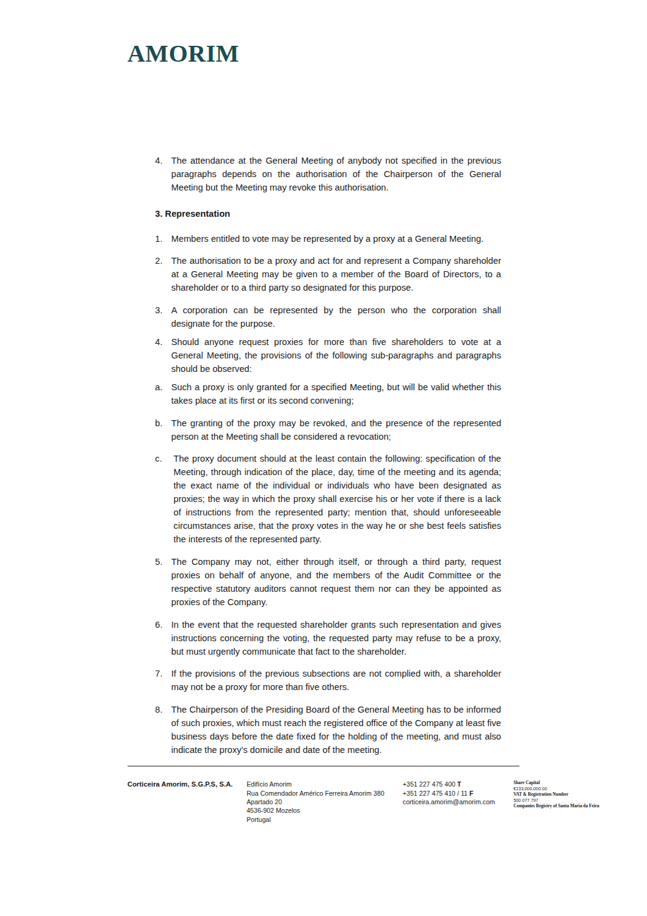AMORIM
4.
The attendance at the General Meeting of anybody not specified in the previous paragraphs depends on the authorisation of the Chairperson of the General Meeting but the Meeting may revoke this authorisation.
3. Representation
1.
Members entitled to vote may be represented by a proxy at a General Meeting.
2.
The authorisation to be a proxy and act for and represent a Company shareholder at a General Meeting may be given to a member of the Board of Directors, to a shareholder or to a third party so designated for this purpose.
3.
A corporation can be represented by the person who the corporation shall designate for the purpose.
4.
Should anyone request proxies for more than five shareholders to vote at a General Meeting, the provisions of the following sub-paragraphs and paragraphs should be observed:
a.
Such a proxy is only granted for a specified Meeting, but will be valid whether this takes place at its first or its second convening;
b.
The granting of the proxy may be revoked, and the presence of the represented person at the Meeting shall be considered a revocation;
c.
The proxy document should at the least contain the following: specification of the Meeting, through indication of the place, day, time of the meeting and its agenda; the exact name of the individual or individuals who have been designated as proxies; the way in which the proxy shall exercise his or her vote if there is a lack of instructions from the represented party; mention that, should unforeseeable circumstances arise, that the proxy votes in the way he or she best feels satisfies the interests of the represented party.
5.
The Company may not, either through itself, or through a third party, request proxies on behalf of anyone, and the members of the Audit Committee or the respective statutory auditors cannot request them nor can they be appointed as proxies of the Company.
6.
In the event that the requested shareholder grants such representation and gives instructions concerning the voting, the requested party may refuse to be a proxy, but must urgently communicate that fact to the shareholder.
7.
If the provisions of the previous subsections are not complied with, a shareholder may not be a proxy for more than five others.
8.
The Chairperson of the Presiding Board of the General Meeting has to be informed of such proxies, which must reach the registered office of the Company at least five business days before the date fixed for the holding of the meeting, and must also indicate the proxy's domicile and date of the meeting.
Corticeira Amorim, S.G.P.S, S.A.
Edifício Amorim
Rua Comendador Américo Ferreira Amorim 380
Apartado 20
4536-902 Mozelos
Portugal
+351 227 475 400 T
+351 227 475 410 / 11 F
corticeira.amorim@amorim.com
Share Capital
€133,000,000.00
VAT & Registration Number
500 077 797
Companies Registry of Santa Maria da Feira